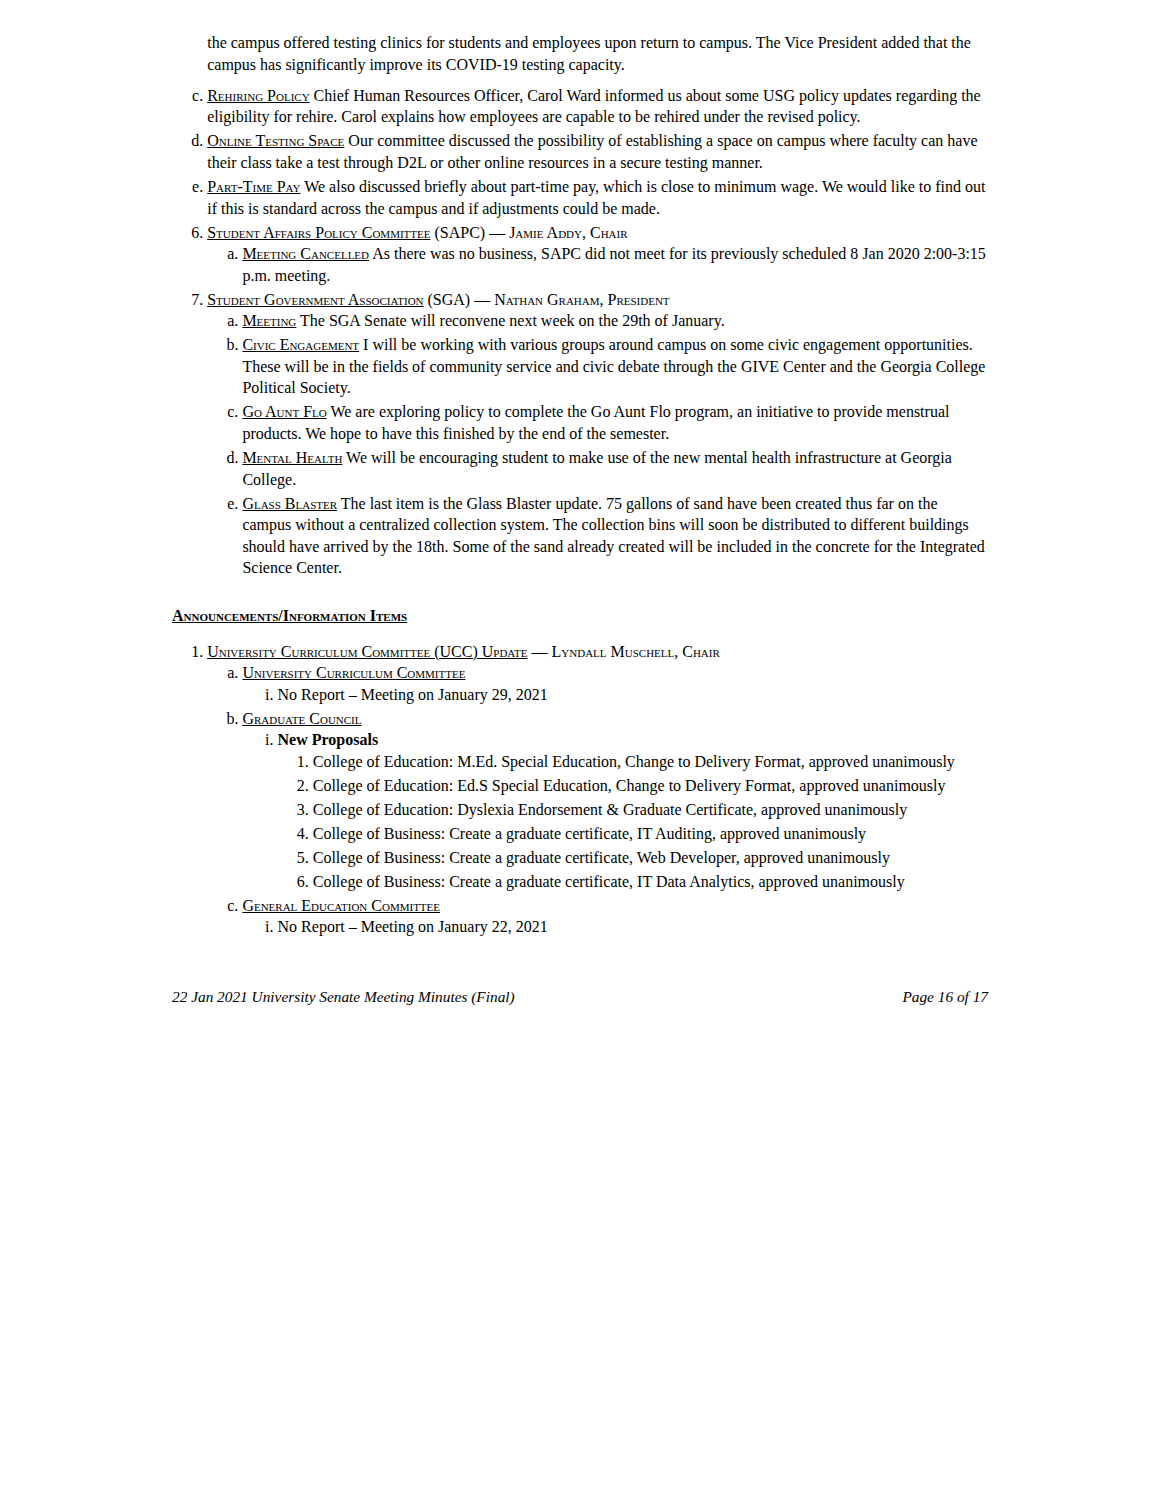the campus offered testing clinics for students and employees upon return to campus. The Vice President added that the campus has significantly improve its COVID-19 testing capacity.
Rehiring Policy Chief Human Resources Officer, Carol Ward informed us about some USG policy updates regarding the eligibility for rehire. Carol explains how employees are capable to be rehired under the revised policy.
Online Testing Space Our committee discussed the possibility of establishing a space on campus where faculty can have their class take a test through D2L or other online resources in a secure testing manner.
Part-Time Pay We also discussed briefly about part-time pay, which is close to minimum wage. We would like to find out if this is standard across the campus and if adjustments could be made.
Student Affairs Policy Committee (SAPC) — Jamie Addy, Chair
Meeting Cancelled As there was no business, SAPC did not meet for its previously scheduled 8 Jan 2020 2:00-3:15 p.m. meeting.
Student Government Association (SGA) — Nathan Graham, President
Meeting The SGA Senate will reconvene next week on the 29th of January.
Civic Engagement I will be working with various groups around campus on some civic engagement opportunities. These will be in the fields of community service and civic debate through the GIVE Center and the Georgia College Political Society.
Go Aunt Flo We are exploring policy to complete the Go Aunt Flo program, an initiative to provide menstrual products. We hope to have this finished by the end of the semester.
Mental Health We will be encouraging student to make use of the new mental health infrastructure at Georgia College.
Glass Blaster The last item is the Glass Blaster update. 75 gallons of sand have been created thus far on the campus without a centralized collection system. The collection bins will soon be distributed to different buildings should have arrived by the 18th. Some of the sand already created will be included in the concrete for the Integrated Science Center.
Announcements/Information Items
University Curriculum Committee (UCC) Update — Lyndall Muschell, Chair
University Curriculum Committee
No Report – Meeting on January 29, 2021
Graduate Council
New Proposals
College of Education: M.Ed. Special Education, Change to Delivery Format, approved unanimously
College of Education: Ed.S Special Education, Change to Delivery Format, approved unanimously
College of Education: Dyslexia Endorsement & Graduate Certificate, approved unanimously
College of Business: Create a graduate certificate, IT Auditing, approved unanimously
College of Business: Create a graduate certificate, Web Developer, approved unanimously
College of Business: Create a graduate certificate, IT Data Analytics, approved unanimously
General Education Committee
No Report – Meeting on January 22, 2021
22 Jan 2021 University Senate Meeting Minutes (Final) Page 16 of 17